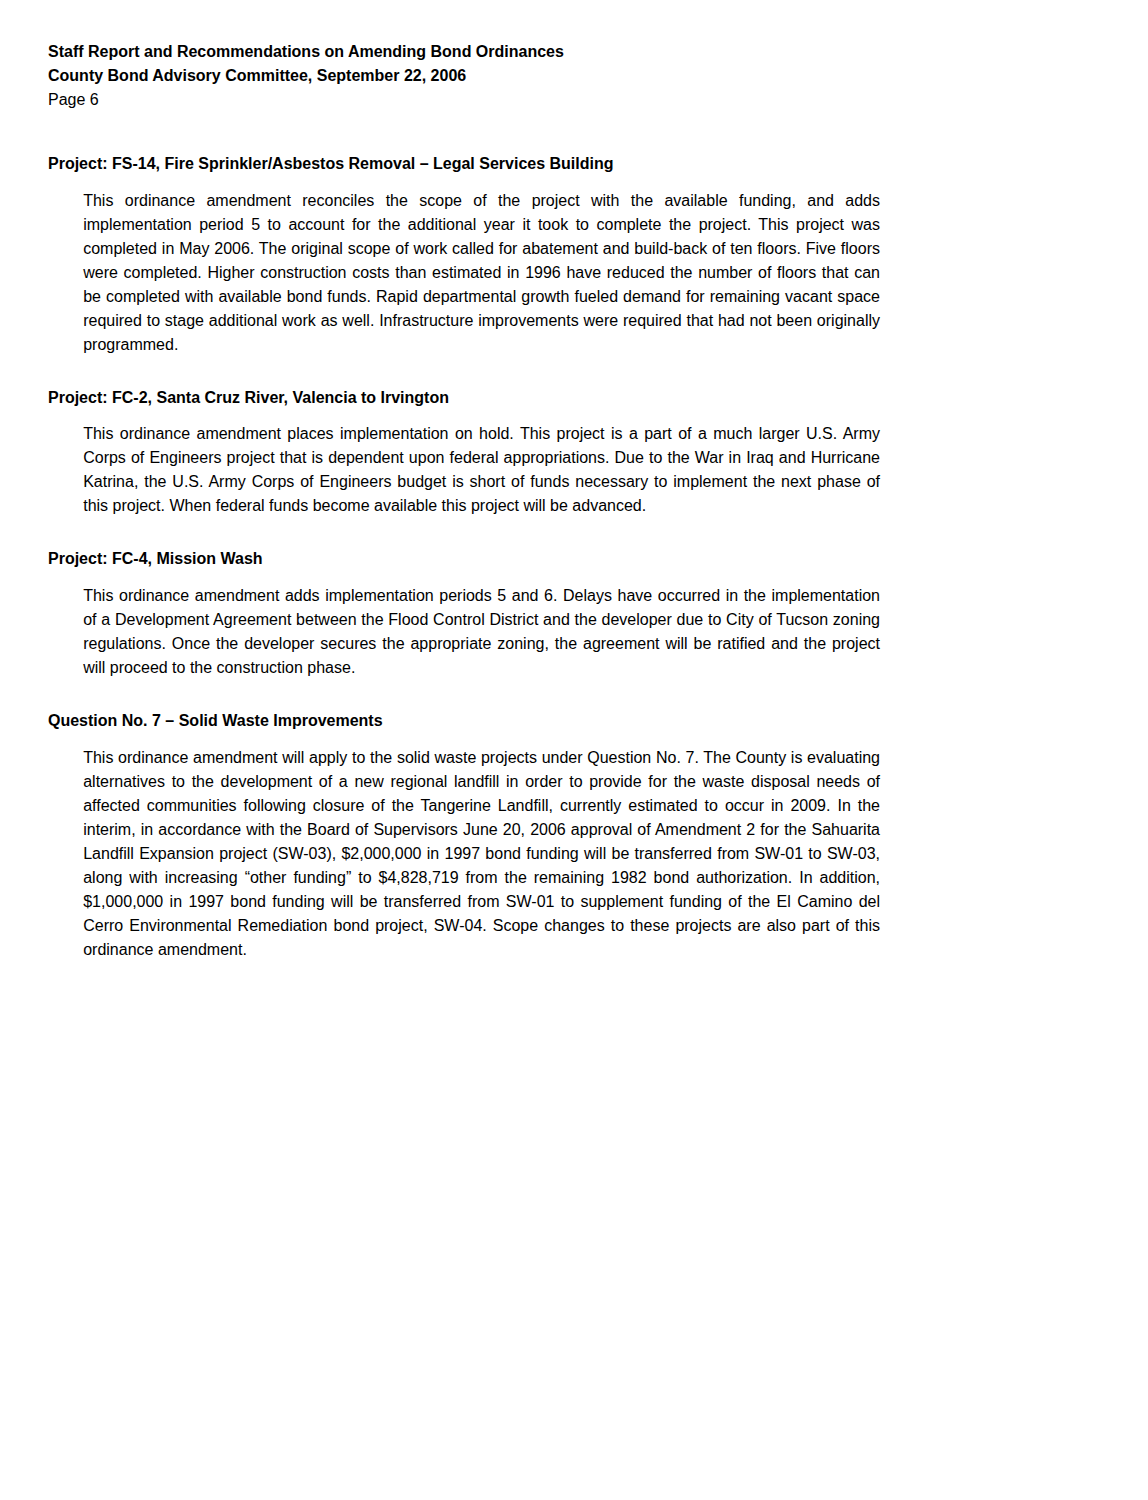Staff Report and Recommendations on Amending Bond Ordinances
County Bond Advisory Committee, September 22, 2006
Page 6
Project: FS-14, Fire Sprinkler/Asbestos Removal – Legal Services Building
This ordinance amendment reconciles the scope of the project with the available funding, and adds implementation period 5 to account for the additional year it took to complete the project. This project was completed in May 2006. The original scope of work called for abatement and build-back of ten floors. Five floors were completed. Higher construction costs than estimated in 1996 have reduced the number of floors that can be completed with available bond funds. Rapid departmental growth fueled demand for remaining vacant space required to stage additional work as well. Infrastructure improvements were required that had not been originally programmed.
Project: FC-2, Santa Cruz River, Valencia to Irvington
This ordinance amendment places implementation on hold. This project is a part of a much larger U.S. Army Corps of Engineers project that is dependent upon federal appropriations. Due to the War in Iraq and Hurricane Katrina, the U.S. Army Corps of Engineers budget is short of funds necessary to implement the next phase of this project. When federal funds become available this project will be advanced.
Project: FC-4, Mission Wash
This ordinance amendment adds implementation periods 5 and 6. Delays have occurred in the implementation of a Development Agreement between the Flood Control District and the developer due to City of Tucson zoning regulations. Once the developer secures the appropriate zoning, the agreement will be ratified and the project will proceed to the construction phase.
Question No. 7 – Solid Waste Improvements
This ordinance amendment will apply to the solid waste projects under Question No. 7. The County is evaluating alternatives to the development of a new regional landfill in order to provide for the waste disposal needs of affected communities following closure of the Tangerine Landfill, currently estimated to occur in 2009. In the interim, in accordance with the Board of Supervisors June 20, 2006 approval of Amendment 2 for the Sahuarita Landfill Expansion project (SW-03), $2,000,000 in 1997 bond funding will be transferred from SW-01 to SW-03, along with increasing “other funding” to $4,828,719 from the remaining 1982 bond authorization. In addition, $1,000,000 in 1997 bond funding will be transferred from SW-01 to supplement funding of the El Camino del Cerro Environmental Remediation bond project, SW-04. Scope changes to these projects are also part of this ordinance amendment.